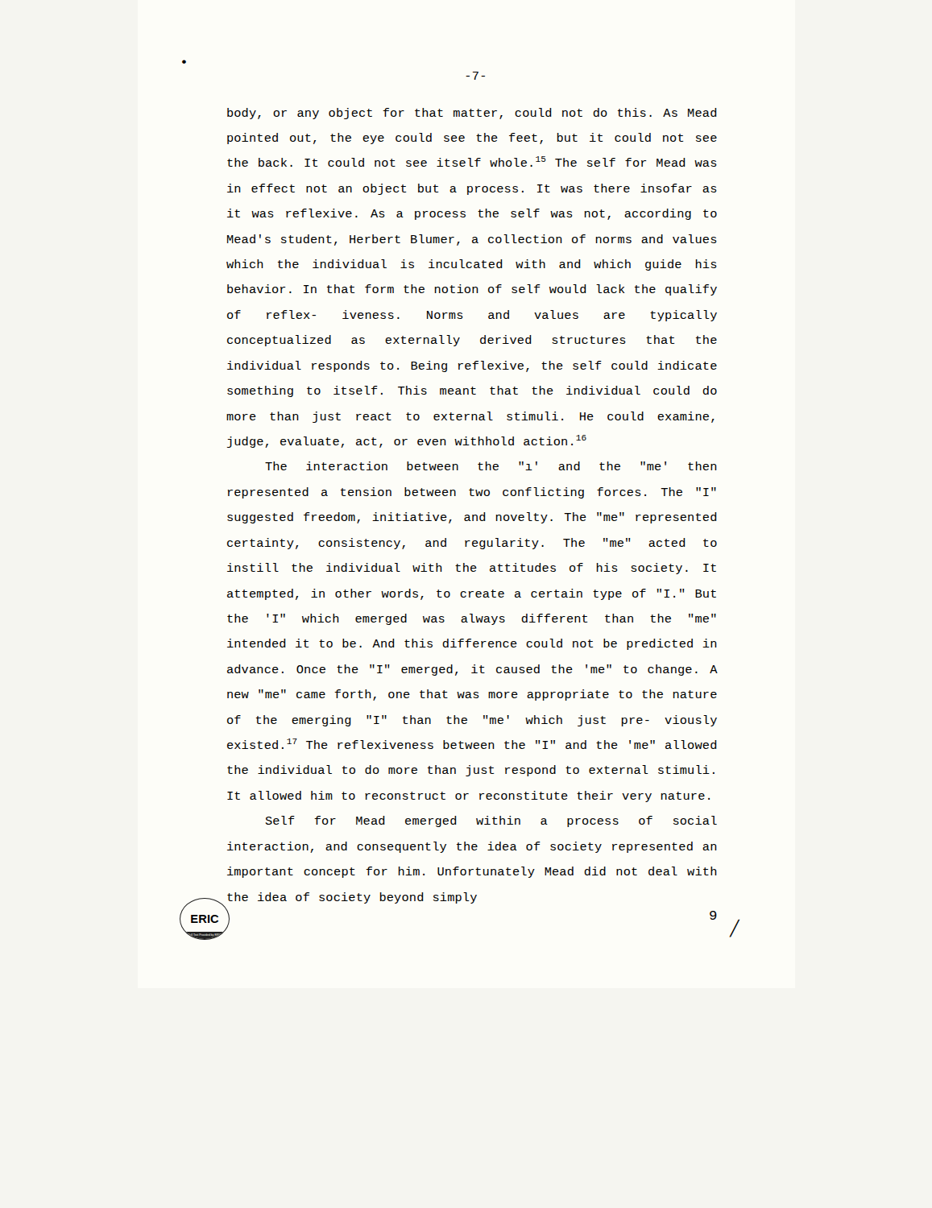•
-7-
body, or any object for that matter, could not do this. As Mead pointed out, the eye could see the feet, but it could not see the back. It could not see itself whole.15 The self for Mead was in effect not an object but a process. It was there insofar as it was reflexive. As a process the self was not, according to Mead's student, Herbert Blumer, a collection of norms and values which the individual is inculcated with and which guide his behavior. In that form the notion of self would lack the qualify of reflex- iveness. Norms and values are typically conceptualized as externally derived structures that the individual responds to. Being reflexive, the self could indicate something to itself. This meant that the individual could do more than just react to external stimuli. He could examine, judge, evaluate, act, or even withhold action.16
The interaction between the "ı' and the "me' then represented a tension between two conflicting forces. The "I" suggested freedom, initiative, and novelty. The "me" represented certainty, consistency, and regularity. The "me" acted to instill the individual with the attitudes of his society. It attempted, in other words, to create a certain type of "I." But the 'I" which emerged was always different than the "me" intended it to be. And this difference could not be predicted in advance. Once the "I" emerged, it caused the 'me" to change. A new "me" came forth, one that was more appropriate to the nature of the emerging "I" than the "me' which just pre- viously existed.17 The reflexiveness between the "I" and the 'me" allowed the individual to do more than just respond to external stimuli. It allowed him to reconstruct or reconstitute their very nature.
Self for Mead emerged within a process of social interaction, and consequently the idea of society represented an important concept for him. Unfortunately Mead did not deal with the idea of society beyond simply
ERIC
Full Text Provided by ERIC
9
╱